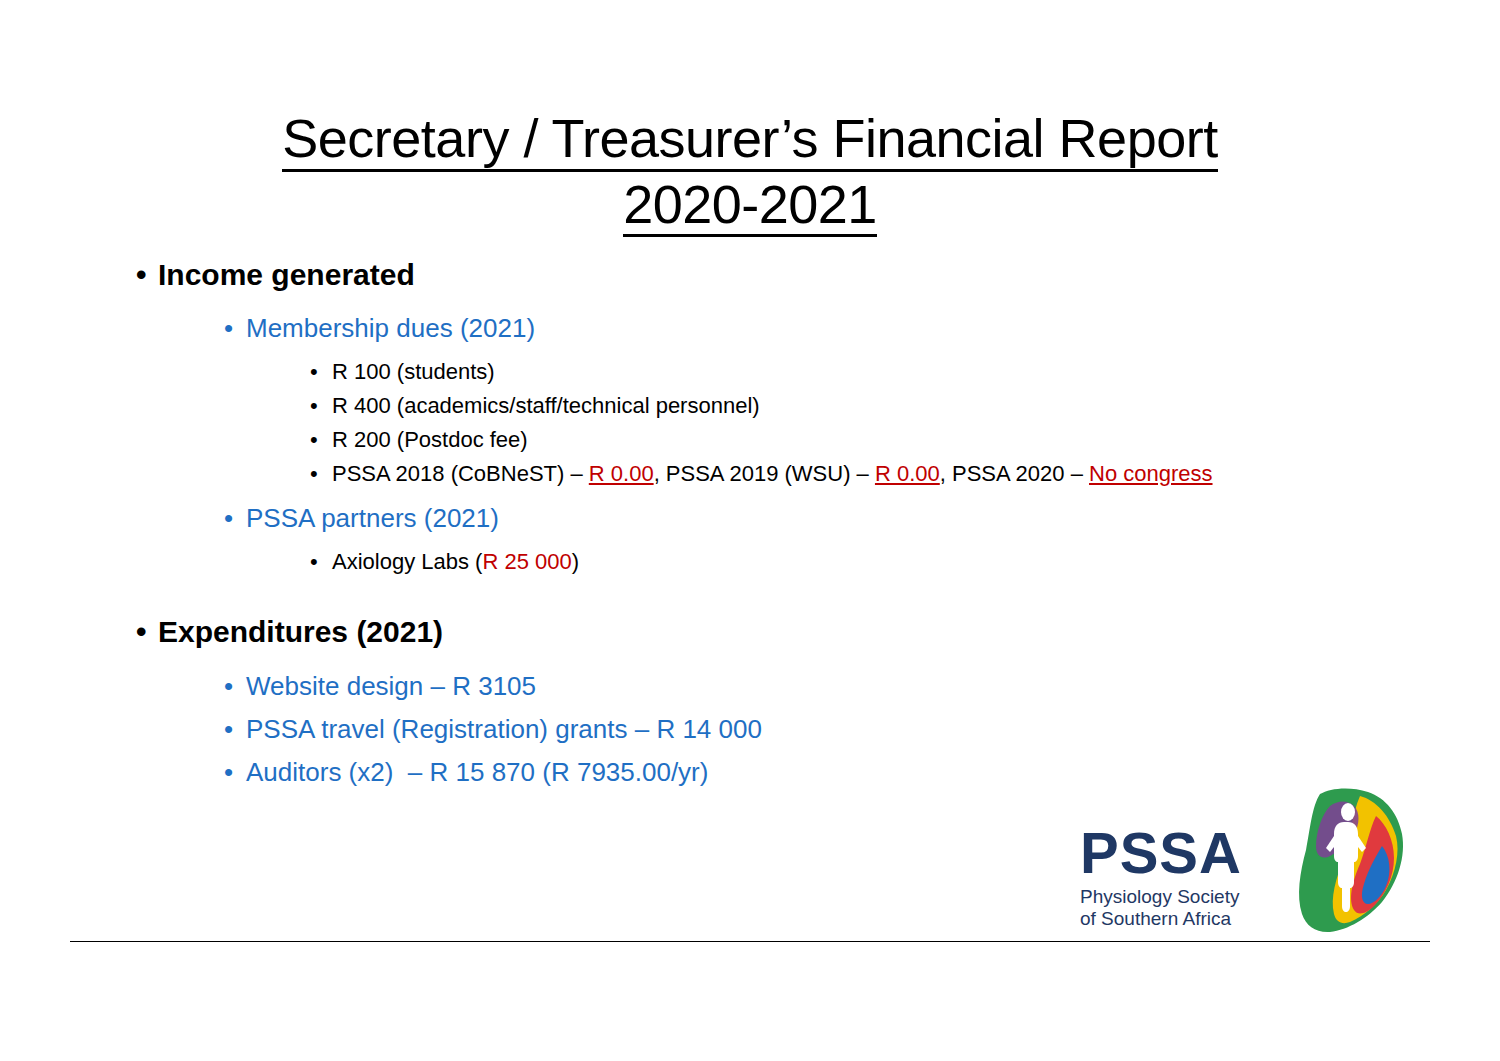Secretary / Treasurer’s Financial Report
2020-2021
Income generated
Membership dues (2021)
R 100 (students)
R 400 (academics/staff/technical personnel)
R 200 (Postdoc fee)
PSSA 2018 (CoBNeST) – R 0.00, PSSA 2019 (WSU) – R 0.00, PSSA 2020 – No congress
PSSA partners (2021)
Axiology Labs (R 25 000)
Expenditures (2021)
Website design – R 3105
PSSA travel (Registration) grants – R 14 000
Auditors (x2) – R 15 870 (R 7935.00/yr)
PSSA
Physiology Society
of Southern Africa